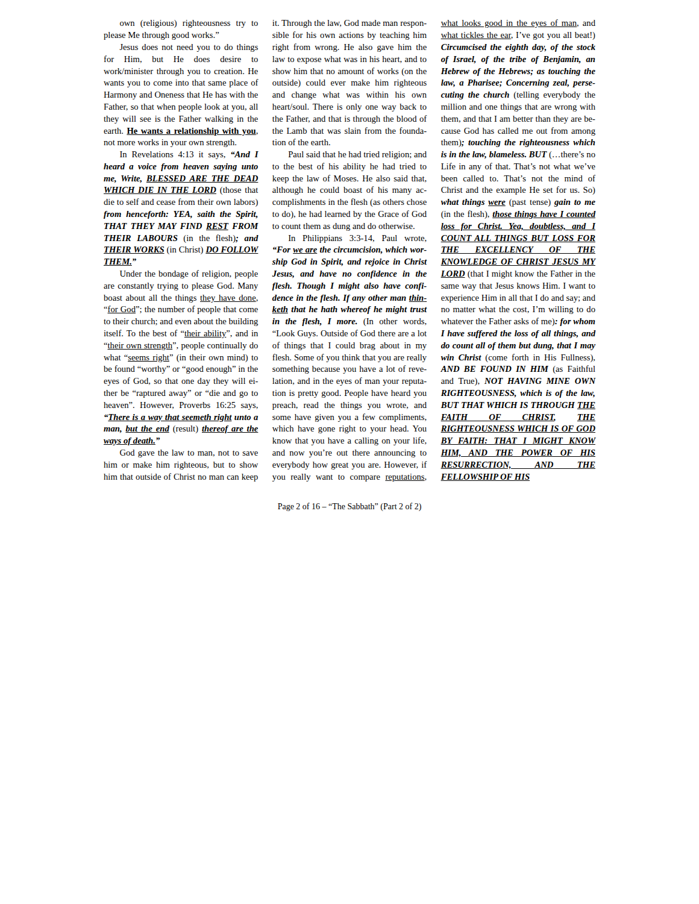own (religious) righteousness try to please Me through good works.”
Jesus does not need you to do things for Him, but He does desire to work/minister through you to creation. He wants you to come into that same place of Harmony and Oneness that He has with the Father, so that when people look at you, all they will see is the Father walking in the earth. He wants a relationship with you, not more works in your own strength.
In Revelations 4:13 it says, “And I heard a voice from heaven saying unto me, Write, BLESSED ARE THE DEAD WHICH DIE IN THE LORD (those that die to self and cease from their own labors) from henceforth: YEA, saith the Spirit, THAT THEY MAY FIND REST FROM THEIR LABOURS (in the flesh); and THEIR WORKS (in Christ) DO FOLLOW THEM.”
Under the bondage of religion, people are constantly trying to please God. Many boast about all the things they have done, “for God”; the number of people that come to their church; and even about the building itself. To the best of “their ability”, and in “their own strength”, people continually do what “seems right” (in their own mind) to be found “worthy” or “good enough” in the eyes of God, so that one day they will either be “raptured away” or “die and go to heaven”. However, Proverbs 16:25 says, “There is a way that seemeth right unto a man, but the end (result) thereof are the ways of death.”
God gave the law to man, not to save him or make him righteous, but to show him that outside of Christ no man can keep it. Through the law, God made man responsible for his own actions by teaching him right from wrong. He also gave him the law to expose what was in his heart, and to show him that no amount of works (on the outside) could ever make him righteous and change what was within his own heart/soul. There is only one way back to the Father, and that is through the blood of the Lamb that was slain from the foundation of the earth.
Paul said that he had tried religion; and to the best of his ability he had tried to keep the law of Moses. He also said that, although he could boast of his many accomplishments in the flesh (as others chose to do), he had learned by the Grace of God to count them as dung and do otherwise.
In Philippians 3:3-14, Paul wrote, “For we are the circumcision, which worship God in Spirit, and rejoice in Christ Jesus, and have no confidence in the flesh. Though I might also have confidence in the flesh. If any other man thinketh that he hath whereof he might trust in the flesh, I more. (In other words, “Look Guys. Outside of God there are a lot of things that I could brag about in my flesh. Some of you think that you are really something because you have a lot of revelation, and in the eyes of man your reputation is pretty good. People have heard you preach, read the things you wrote, and some have given you a few compliments, which have gone right to your head. You know that you have a calling on your life, and now you’re out there announcing to everybody how great you are. However, if you really want to compare reputations, what looks good in the eyes of man, and what tickles the ear, I’ve got you all beat!) Circumcised the eighth day, of the stock of Israel, of the tribe of Benjamin, an Hebrew of the Hebrews; as touching the law, a Pharisee; Concerning zeal, persecuting the church (telling everybody the million and one things that are wrong with them, and that I am better than they are because God has called me out from among them); touching the righteousness which is in the law, blameless. BUT (…there’s no Life in any of that. That’s not what we’ve been called to. That’s not the mind of Christ and the example He set for us. So) what things were (past tense) gain to me (in the flesh), those things have I counted loss for Christ. Yea, doubtless, and I COUNT ALL THINGS BUT LOSS FOR THE EXCELLENCY OF THE KNOWLEDGE OF CHRIST JESUS MY LORD (that I might know the Father in the same way that Jesus knows Him. I want to experience Him in all that I do and say; and no matter what the cost, I’m willing to do whatever the Father asks of me): for whom I have suffered the loss of all things, and do count all of them but dung, that I may win Christ (come forth in His Fullness), AND BE FOUND IN HIM (as Faithful and True), NOT HAVING MINE OWN RIGHTEOUSNESS, which is of the law, BUT THAT WHICH IS THROUGH THE FAITH OF CHRIST, THE RIGHTEOUSNESS WHICH IS OF GOD BY FAITH: THAT I MIGHT KNOW HIM, AND THE POWER OF HIS RESURRECTION, AND THE FELLOWSHIP OF HIS
Page 2 of 16 – “The Sabbath” (Part 2 of 2)